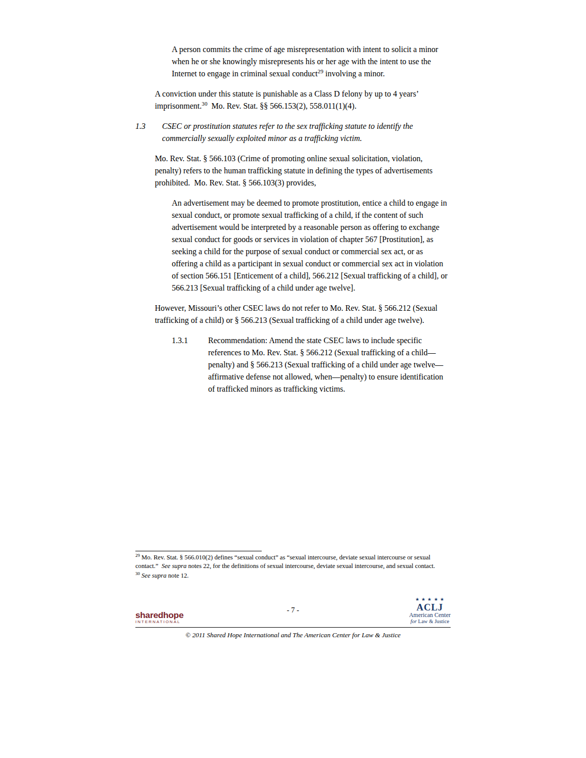A person commits the crime of age misrepresentation with intent to solicit a minor when he or she knowingly misrepresents his or her age with the intent to use the Internet to engage in criminal sexual conduct29 involving a minor.
A conviction under this statute is punishable as a Class D felony by up to 4 years’ imprisonment.30 Mo. Rev. Stat. §§ 566.153(2), 558.011(1)(4).
1.3
CSEC or prostitution statutes refer to the sex trafficking statute to identify the commercially sexually exploited minor as a trafficking victim.
Mo. Rev. Stat. § 566.103 (Crime of promoting online sexual solicitation, violation, penalty) refers to the human trafficking statute in defining the types of advertisements prohibited. Mo. Rev. Stat. § 566.103(3) provides,
An advertisement may be deemed to promote prostitution, entice a child to engage in sexual conduct, or promote sexual trafficking of a child, if the content of such advertisement would be interpreted by a reasonable person as offering to exchange sexual conduct for goods or services in violation of chapter 567 [Prostitution], as seeking a child for the purpose of sexual conduct or commercial sex act, or as offering a child as a participant in sexual conduct or commercial sex act in violation of section 566.151 [Enticement of a child], 566.212 [Sexual trafficking of a child], or 566.213 [Sexual trafficking of a child under age twelve].
However, Missouri’s other CSEC laws do not refer to Mo. Rev. Stat. § 566.212 (Sexual trafficking of a child) or § 566.213 (Sexual trafficking of a child under age twelve).
1.3.1
Recommendation: Amend the state CSEC laws to include specific references to Mo. Rev. Stat. § 566.212 (Sexual trafficking of a child—penalty) and § 566.213 (Sexual trafficking of a child under age twelve—affirmative defense not allowed, when—penalty) to ensure identification of trafficked minors as trafficking victims.
29 Mo. Rev. Stat. § 566.010(2) defines “sexual conduct” as “sexual intercourse, deviate sexual intercourse or sexual contact.” See supra notes 22, for the definitions of sexual intercourse, deviate sexual intercourse, and sexual contact.
30 See supra note 12.
sharedhope
INTERNATIONAL
★ ★ ★ ★ ★
ACLJ
American Center
for Law & Justice
- 7 -
© 2011 Shared Hope International and The American Center for Law & Justice